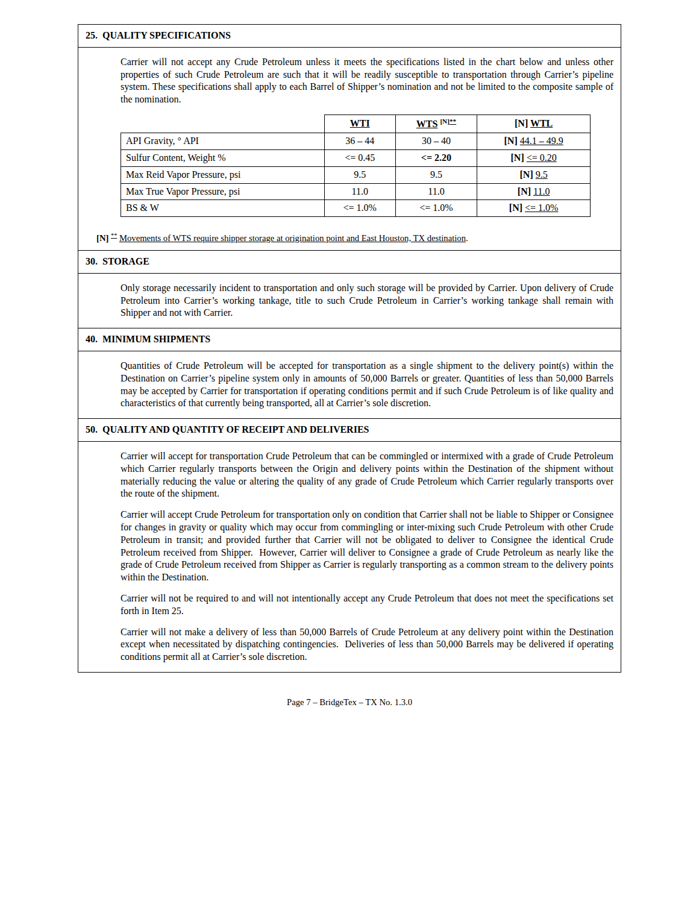25. QUALITY SPECIFICATIONS
Carrier will not accept any Crude Petroleum unless it meets the specifications listed in the chart below and unless other properties of such Crude Petroleum are such that it will be readily susceptible to transportation through Carrier’s pipeline system. These specifications shall apply to each Barrel of Shipper’s nomination and not be limited to the composite sample of the nomination.
| | WTI | WTS [N] ** | [N] WTL |
| --- | --- | --- | --- |
| API Gravity, ° API | 36 – 44 | 30 – 40 | [N] 44.1 – 49.9 |
| Sulfur Content, Weight % | <= 0.45 | <= 2.20 | [N] <= 0.20 |
| Max Reid Vapor Pressure, psi | 9.5 | 9.5 | [N] 9.5 |
| Max True Vapor Pressure, psi | 11.0 | 11.0 | [N] 11.0 |
| BS & W | <= 1.0% | <= 1.0% | [N] <= 1.0% |
[N] ** Movements of WTS require shipper storage at origination point and East Houston, TX destination.
30. STORAGE
Only storage necessarily incident to transportation and only such storage will be provided by Carrier. Upon delivery of Crude Petroleum into Carrier’s working tankage, title to such Crude Petroleum in Carrier’s working tankage shall remain with Shipper and not with Carrier.
40. MINIMUM SHIPMENTS
Quantities of Crude Petroleum will be accepted for transportation as a single shipment to the delivery point(s) within the Destination on Carrier’s pipeline system only in amounts of 50,000 Barrels or greater. Quantities of less than 50,000 Barrels may be accepted by Carrier for transportation if operating conditions permit and if such Crude Petroleum is of like quality and characteristics of that currently being transported, all at Carrier’s sole discretion.
50. QUALITY AND QUANTITY OF RECEIPT AND DELIVERIES
Carrier will accept for transportation Crude Petroleum that can be commingled or intermixed with a grade of Crude Petroleum which Carrier regularly transports between the Origin and delivery points within the Destination of the shipment without materially reducing the value or altering the quality of any grade of Crude Petroleum which Carrier regularly transports over the route of the shipment.
Carrier will accept Crude Petroleum for transportation only on condition that Carrier shall not be liable to Shipper or Consignee for changes in gravity or quality which may occur from commingling or inter-mixing such Crude Petroleum with other Crude Petroleum in transit; and provided further that Carrier will not be obligated to deliver to Consignee the identical Crude Petroleum received from Shipper. However, Carrier will deliver to Consignee a grade of Crude Petroleum as nearly like the grade of Crude Petroleum received from Shipper as Carrier is regularly transporting as a common stream to the delivery points within the Destination.
Carrier will not be required to and will not intentionally accept any Crude Petroleum that does not meet the specifications set forth in Item 25.
Carrier will not make a delivery of less than 50,000 Barrels of Crude Petroleum at any delivery point within the Destination except when necessitated by dispatching contingencies. Deliveries of less than 50,000 Barrels may be delivered if operating conditions permit all at Carrier’s sole discretion.
Page 7 – BridgeTex – TX No. 1.3.0